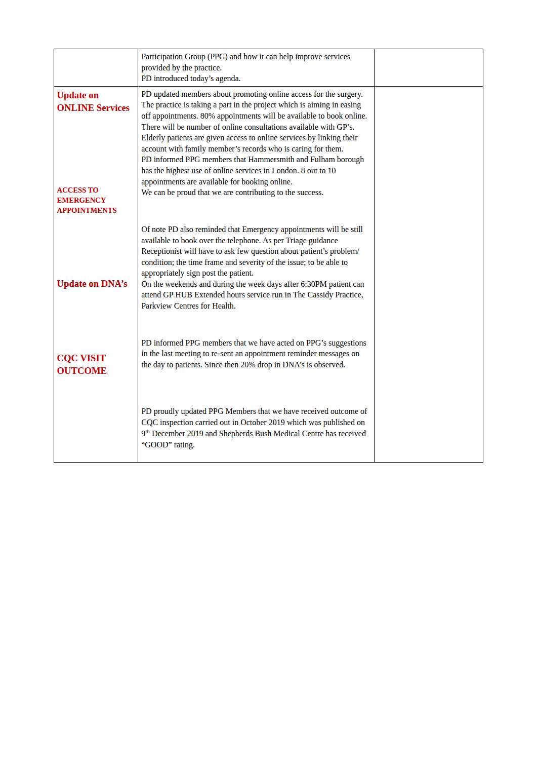| | Participation Group (PPG) and how it can help improve services provided by the practice. PD introduced today’s agenda. | |
| Update on ONLINE Services ACCESS TO EMERGENCY APPOINTMENTS Update on DNA’s CQC VISIT OUTCOME | PD updated members about promoting online access for the surgery. The practice is taking a part in the project which is aiming in easing off appointments. 80% appointments will be available to book online. There will be number of online consultations available with GP’s. Elderly patients are given access to online services by linking their account with family member’s records who is caring for them. PD informed PPG members that Hammersmith and Fulham borough has the highest use of online services in London. 8 out to 10 appointments are available for booking online. We can be proud that we are contributing to the success. Of note PD also reminded that Emergency appointments will be still available to book over the telephone. As per Triage guidance Receptionist will have to ask few question about patient’s problem/ condition; the time frame and severity of the issue; to be able to appropriately sign post the patient. On the weekends and during the week days after 6:30PM patient can attend GP HUB Extended hours service run in The Cassidy Practice, Parkview Centres for Health. PD informed PPG members that we have acted on PPG’s suggestions in the last meeting to re-sent an appointment reminder messages on the day to patients. Since then 20% drop in DNA’s is observed. PD proudly updated PPG Members that we have received outcome of CQC inspection carried out in October 2019 which was published on 9 th December 2019 and Shepherds Bush Medical Centre has received “GOOD” rating. | |